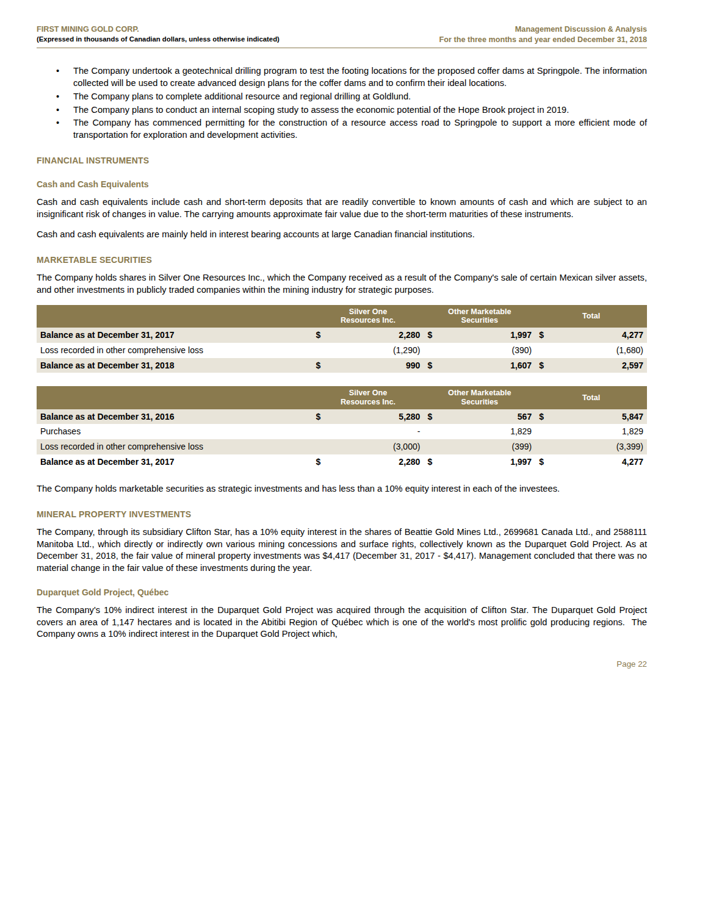FIRST MINING GOLD CORP.
(Expressed in thousands of Canadian dollars, unless otherwise indicated)
Management Discussion & Analysis
For the three months and year ended December 31, 2018
The Company undertook a geotechnical drilling program to test the footing locations for the proposed coffer dams at Springpole. The information collected will be used to create advanced design plans for the coffer dams and to confirm their ideal locations.
The Company plans to complete additional resource and regional drilling at Goldlund.
The Company plans to conduct an internal scoping study to assess the economic potential of the Hope Brook project in 2019.
The Company has commenced permitting for the construction of a resource access road to Springpole to support a more efficient mode of transportation for exploration and development activities.
FINANCIAL INSTRUMENTS
Cash and Cash Equivalents
Cash and cash equivalents include cash and short-term deposits that are readily convertible to known amounts of cash and which are subject to an insignificant risk of changes in value. The carrying amounts approximate fair value due to the short-term maturities of these instruments.
Cash and cash equivalents are mainly held in interest bearing accounts at large Canadian financial institutions.
MARKETABLE SECURITIES
The Company holds shares in Silver One Resources Inc., which the Company received as a result of the Company's sale of certain Mexican silver assets, and other investments in publicly traded companies within the mining industry for strategic purposes.
| | Silver One Resources Inc. | Other Marketable Securities | Total |
| --- | --- | --- | --- |
| Balance as at December 31, 2017 | $ | 2,280 | $ | 1,997 | $ | 4,277 |
| Loss recorded in other comprehensive loss | | (1,290) | | (390) | | (1,680) |
| Balance as at December 31, 2018 | $ | 990 | $ | 1,607 | $ | 2,597 |
| | Silver One Resources Inc. | Other Marketable Securities | Total |
| --- | --- | --- | --- |
| Balance as at December 31, 2016 | $ | 5,280 | $ | 567 | $ | 5,847 |
| Purchases | | - | | 1,829 | | 1,829 |
| Loss recorded in other comprehensive loss | | (3,000) | | (399) | | (3,399) |
| Balance as at December 31, 2017 | $ | 2,280 | $ | 1,997 | $ | 4,277 |
The Company holds marketable securities as strategic investments and has less than a 10% equity interest in each of the investees.
MINERAL PROPERTY INVESTMENTS
The Company, through its subsidiary Clifton Star, has a 10% equity interest in the shares of Beattie Gold Mines Ltd., 2699681 Canada Ltd., and 2588111 Manitoba Ltd., which directly or indirectly own various mining concessions and surface rights, collectively known as the Duparquet Gold Project. As at December 31, 2018, the fair value of mineral property investments was $4,417 (December 31, 2017 - $4,417). Management concluded that there was no material change in the fair value of these investments during the year.
Duparquet Gold Project, Québec
The Company's 10% indirect interest in the Duparquet Gold Project was acquired through the acquisition of Clifton Star. The Duparquet Gold Project covers an area of 1,147 hectares and is located in the Abitibi Region of Québec which is one of the world's most prolific gold producing regions. The Company owns a 10% indirect interest in the Duparquet Gold Project which,
Page 22